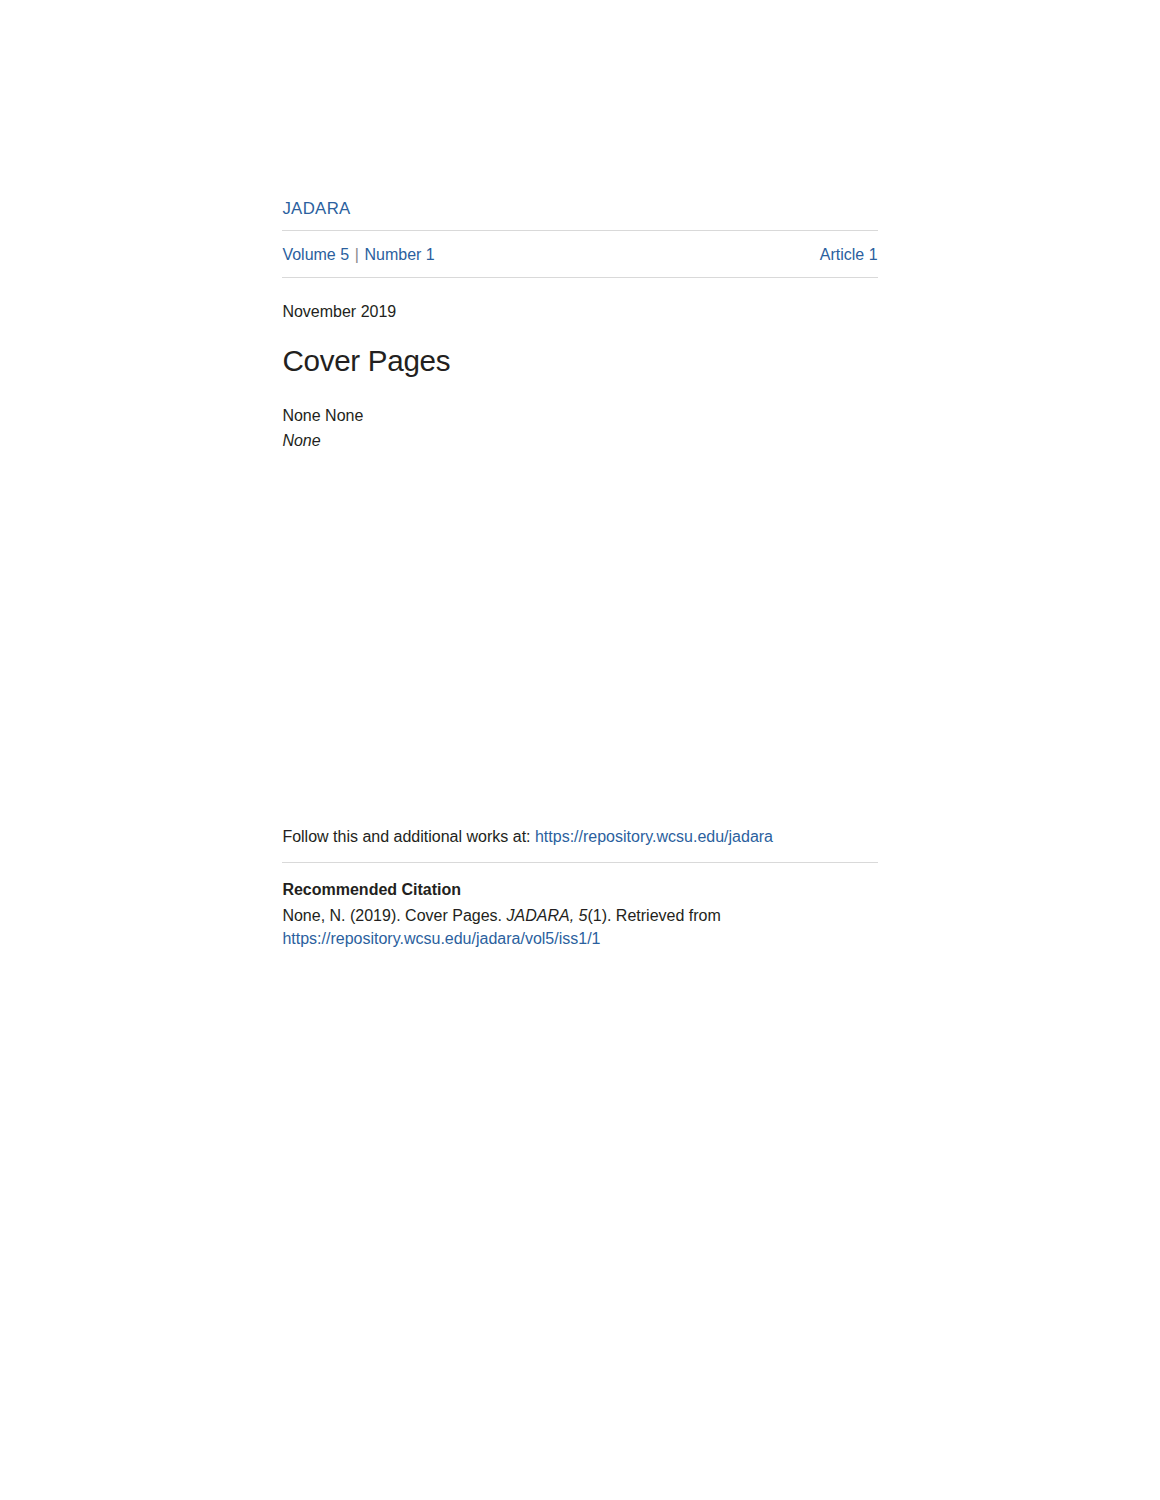JADARA
Volume 5|Number 1 Article 1
November 2019
Cover Pages
None None
None
Follow this and additional works at: https://repository.wcsu.edu/jadara
Recommended Citation
None, N. (2019). Cover Pages. JADARA, 5(1). Retrieved from https://repository.wcsu.edu/jadara/vol5/iss1/1